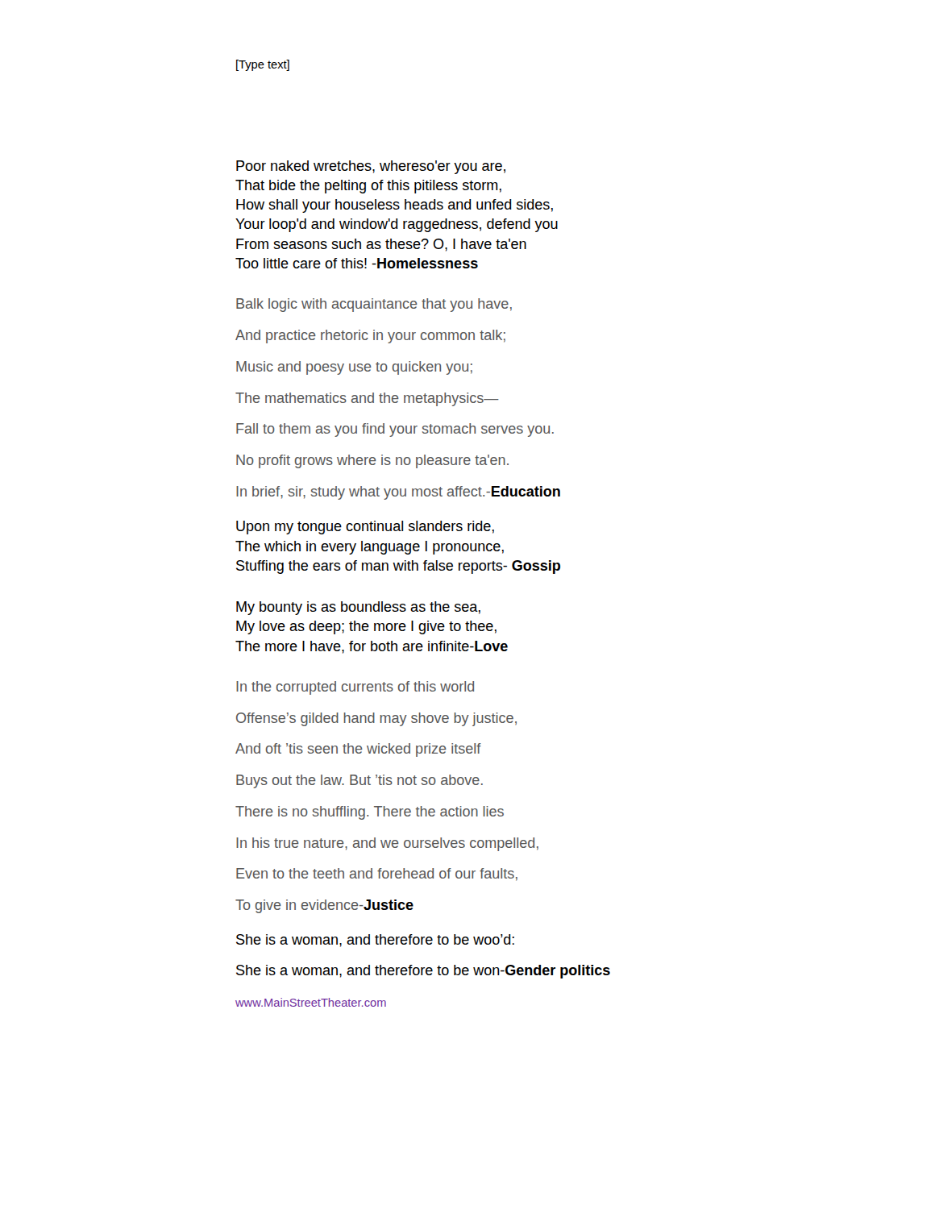[Type text]
Poor naked wretches, whereso'er you are,
That bide the pelting of this pitiless storm,
How shall your houseless heads and unfed sides,
Your loop'd and window'd raggedness, defend you
From seasons such as these? O, I have ta'en
Too little care of this! -Homelessness
Balk logic with acquaintance that you have,
And practice rhetoric in your common talk;
Music and poesy use to quicken you;
The mathematics and the metaphysics—
Fall to them as you find your stomach serves you.
No profit grows where is no pleasure ta'en.
In brief, sir, study what you most affect.-Education
Upon my tongue continual slanders ride,
The which in every language I pronounce,
Stuffing the ears of man with false reports- Gossip
My bounty is as boundless as the sea,
My love as deep; the more I give to thee,
The more I have, for both are infinite-Love
In the corrupted currents of this world
Offense’s gilded hand may shove by justice,
And oft ’tis seen the wicked prize itself
Buys out the law. But ’tis not so above.
There is no shuffling. There the action lies
In his true nature, and we ourselves compelled,
Even to the teeth and forehead of our faults,
To give in evidence-Justice
She is a woman, and therefore to be woo’d:
She is a woman, and therefore to be won-Gender politics
www.MainStreetTheater.com